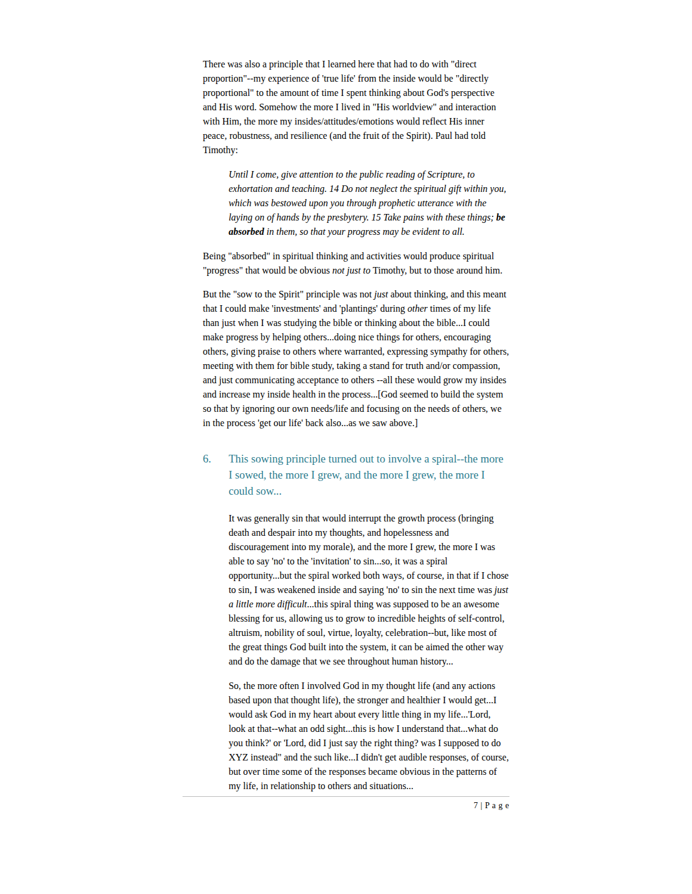There was also a principle that I learned here that had to do with "direct proportion"--my experience of 'true life' from the inside would be "directly proportional" to the amount of time I spent thinking about God's perspective and His word. Somehow the more I lived in "His worldview" and interaction with Him, the more my insides/attitudes/emotions would reflect His inner peace, robustness, and resilience (and the fruit of the Spirit). Paul had told Timothy:
Until I come, give attention to the public reading of Scripture, to exhortation and teaching. 14 Do not neglect the spiritual gift within you, which was bestowed upon you through prophetic utterance with the laying on of hands by the presbytery. 15 Take pains with these things; be absorbed in them, so that your progress may be evident to all.
Being "absorbed" in spiritual thinking and activities would produce spiritual "progress" that would be obvious not just to Timothy, but to those around him.
But the "sow to the Spirit" principle was not just about thinking, and this meant that I could make 'investments' and 'plantings' during other times of my life than just when I was studying the bible or thinking about the bible...I could make progress by helping others...doing nice things for others, encouraging others, giving praise to others where warranted, expressing sympathy for others, meeting with them for bible study, taking a stand for truth and/or compassion, and just communicating acceptance to others --all these would grow my insides and increase my inside health in the process...[God seemed to build the system so that by ignoring our own needs/life and focusing on the needs of others, we in the process 'get our life' back also...as we saw above.]
This sowing principle turned out to involve a spiral--the more I sowed, the more I grew, and the more I grew, the more I could sow...
It was generally sin that would interrupt the growth process (bringing death and despair into my thoughts, and hopelessness and discouragement into my morale), and the more I grew, the more I was able to say 'no' to the 'invitation' to sin...so, it was a spiral opportunity...but the spiral worked both ways, of course, in that if I chose to sin, I was weakened inside and saying 'no' to sin the next time was just a little more difficult...this spiral thing was supposed to be an awesome blessing for us, allowing us to grow to incredible heights of self-control, altruism, nobility of soul, virtue, loyalty, celebration--but, like most of the great things God built into the system, it can be aimed the other way and do the damage that we see throughout human history...
So, the more often I involved God in my thought life (and any actions based upon that thought life), the stronger and healthier I would get...I would ask God in my heart about every little thing in my life...'Lord, look at that--what an odd sight...this is how I understand that...what do you think?' or 'Lord, did I just say the right thing? was I supposed to do XYZ instead" and the such like...I didn't get audible responses, of course, but over time some of the responses became obvious in the patterns of my life, in relationship to others and situations...
7 | P a g e